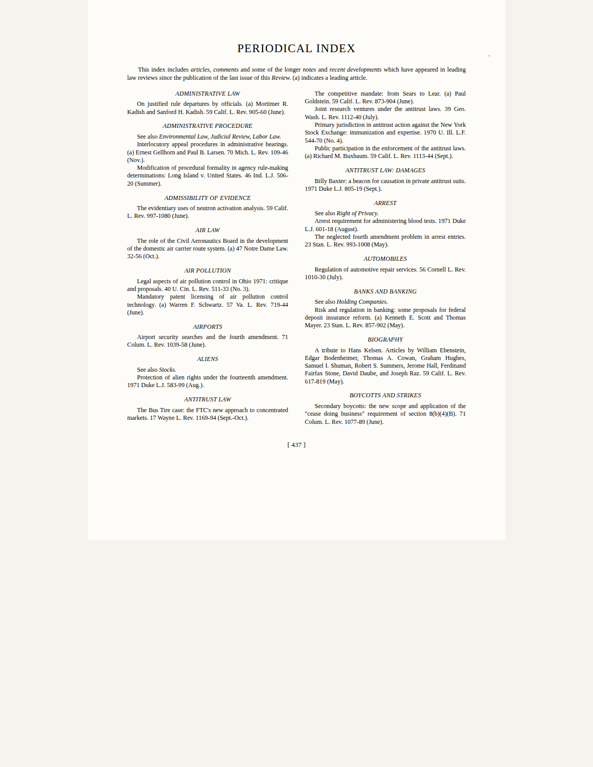·
PERIODICAL INDEX
This index includes articles, comments and some of the longer notes and recent developments which have appeared in leading law reviews since the publication of the last issue of this Review. (a) indicates a leading article.
ADMINISTRATIVE LAW
On justified rule departures by officials. (a) Mortimer R. Kadish and Sanford H. Kadish. 59 Calif. L. Rev. 905-60 (June).
ADMINISTRATIVE PROCEDURE
See also Environmental Law, Judicial Review, Labor Law.
Interlocutory appeal procedures in administrative hearings. (a) Ernest Gellhorn and Paul B. Larsen. 70 Mich. L. Rev. 109-46 (Nov.).
Modification of procedural formality in agency rule-making determinations: Long Island v. United States. 46 Ind. L.J. 506-20 (Summer).
ADMISSIBILITY OF EVIDENCE
The evidentiary uses of neutron activation analysis. 59 Calif. L. Rev. 997-1080 (June).
AIR LAW
The role of the Civil Aeronautics Board in the development of the domestic air carrier route system. (a) 47 Notre Dame Law. 32-56 (Oct.).
AIR POLLUTION
Legal aspects of air pollution control in Ohio 1971: critique and proposals. 40 U. Cin. L. Rev. 511-33 (No. 3).
Mandatory patent licensing of air pollution control technology. (a) Warren F. Schwartz. 57 Va. L. Rev. 719-44 (June).
AIRPORTS
Airport security searches and the fourth amendment. 71 Colum. L. Rev. 1039-58 (June).
ALIENS
See also Stocks.
Protection of alien rights under the fourteenth amendment. 1971 Duke L.J. 583-99 (Aug.).
ANTITRUST LAW
The Bus Tire case: the FTC's new approach to concentrated markets. 17 Wayne L. Rev. 1169-94 (Sept.-Oct.).
The competitive mandate: from Sears to Lear. (a) Paul Goldstein. 59 Calif. L. Rev. 873-904 (June).
Joint research ventures under the antitrust laws. 39 Geo. Wash. L. Rev. 1112-40 (July).
Primary jurisdiction in antitrust action against the New York Stock Exchange: immunization and expertise. 1970 U. Ill. L.F. 544-70 (No. 4).
Public participation in the enforcement of the antitrust laws. (a) Richard M. Buxbaum. 59 Calif. L. Rev. 1113-44 (Sept.).
ANTITRUST LAW: DAMAGES
Billy Baxter: a beacon for causation in private antitrust suits. 1971 Duke L.J. 805-19 (Sept.).
ARREST
See also Right of Privacy.
Arrest requirement for administering blood tests. 1971 Duke L.J. 601-18 (August).
The neglected fourth amendment problem in arrest entries. 23 Stan. L. Rev. 993-1008 (May).
AUTOMOBILES
Regulation of automotive repair services. 56 Cornell L. Rev. 1010-30 (July).
BANKS AND BANKING
See also Holding Companies.
Risk and regulation in banking: some proposals for federal deposit insurance reform. (a) Kenneth E. Scott and Thomas Mayer. 23 Stan. L. Rev. 857-902 (May).
BIOGRAPHY
A tribute to Hans Kelsen. Articles by William Ebenstein, Edgar Bodenheimer, Thomas A. Cowan, Graham Hughes, Samuel I. Shuman, Robert S. Summers, Jerome Hall, Ferdinand Fairfax Stone, David Daube, and Joseph Raz. 59 Calif. L. Rev. 617-819 (May).
BOYCOTTS AND STRIKES
Secondary boycotts: the new scope and application of the "cease doing business" requirement of section 8(b)(4)(B). 71 Colum. L. Rev. 1077-89 (June).
[ 437 ]